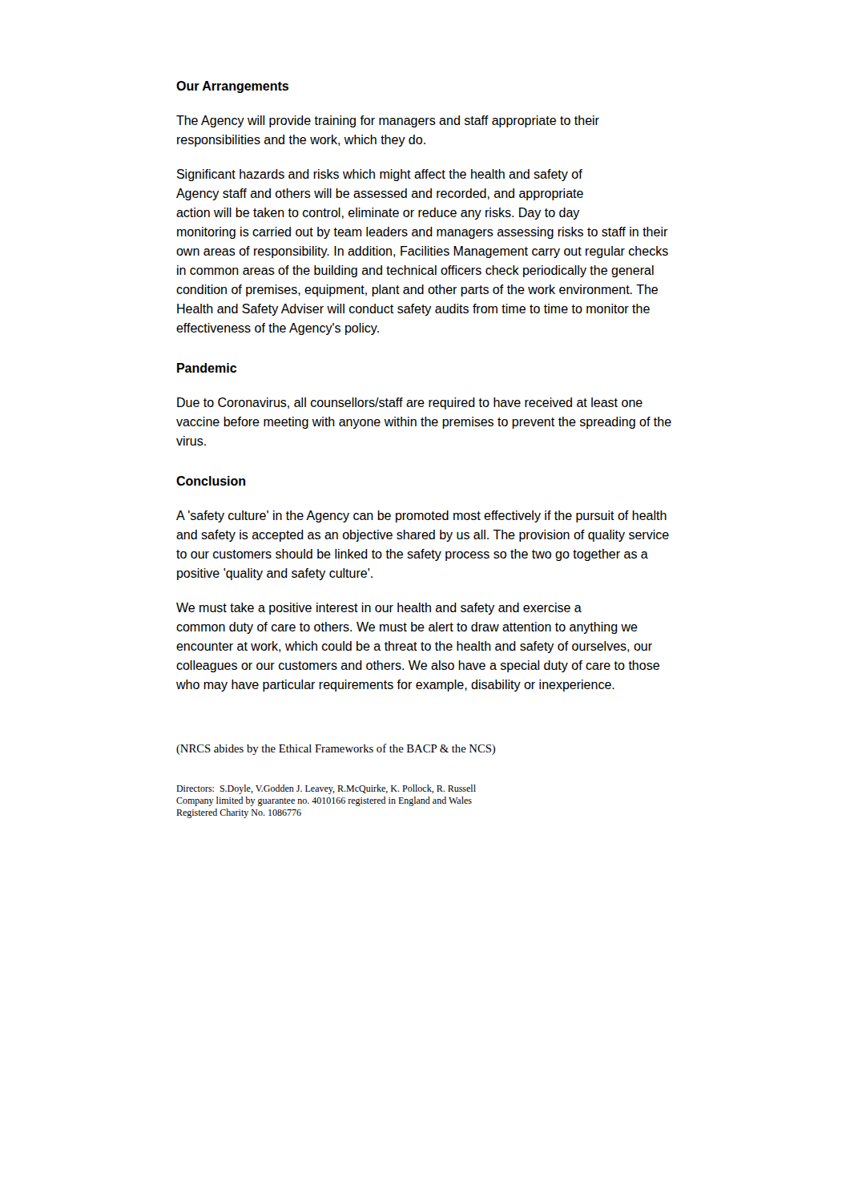Our Arrangements
The Agency will provide training for managers and staff appropriate to their responsibilities and the work, which they do.
Significant hazards and risks which might affect the health and safety of
Agency staff and others will be assessed and recorded, and appropriate
action will be taken to control, eliminate or reduce any risks. Day to day
monitoring is carried out by team leaders and managers assessing risks to staff in their own areas of responsibility. In addition, Facilities Management carry out regular checks in common areas of the building and technical officers check periodically the general condition of premises, equipment, plant and other parts of the work environment. The Health and Safety Adviser will conduct safety audits from time to time to monitor the effectiveness of the Agency's policy.
Pandemic
Due to Coronavirus, all counsellors/staff are required to have received at least one vaccine before meeting with anyone within the premises to prevent the spreading of the virus.
Conclusion
A 'safety culture' in the Agency can be promoted most effectively if the pursuit of health and safety is accepted as an objective shared by us all. The provision of quality service to our customers should be linked to the safety process so the two go together as a positive 'quality and safety culture'.
We must take a positive interest in our health and safety and exercise a
common duty of care to others. We must be alert to draw attention to anything we encounter at work, which could be a threat to the health and safety of ourselves, our colleagues or our customers and others. We also have a special duty of care to those who may have particular requirements for example, disability or inexperience.
(NRCS abides by the Ethical Frameworks of the BACP & the NCS)
Directors: S.Doyle, V.Godden J. Leavey, R.McQuirke, K. Pollock, R. Russell
Company limited by guarantee no. 4010166 registered in England and Wales
Registered Charity No. 1086776